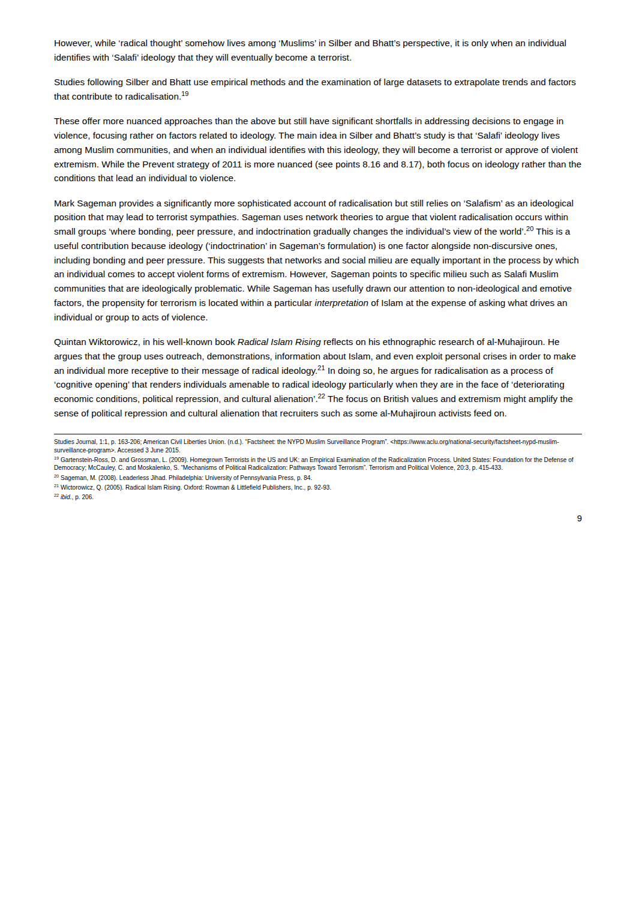However, while ‘radical thought’ somehow lives among ‘Muslims’ in Silber and Bhatt’s perspective, it is only when an individual identifies with ‘Salafi’ ideology that they will eventually become a terrorist.
Studies following Silber and Bhatt use empirical methods and the examination of large datasets to extrapolate trends and factors that contribute to radicalisation.19
These offer more nuanced approaches than the above but still have significant shortfalls in addressing decisions to engage in violence, focusing rather on factors related to ideology. The main idea in Silber and Bhatt’s study is that ‘Salafi’ ideology lives among Muslim communities, and when an individual identifies with this ideology, they will become a terrorist or approve of violent extremism. While the Prevent strategy of 2011 is more nuanced (see points 8.16 and 8.17), both focus on ideology rather than the conditions that lead an individual to violence.
Mark Sageman provides a significantly more sophisticated account of radicalisation but still relies on ‘Salafism’ as an ideological position that may lead to terrorist sympathies. Sageman uses network theories to argue that violent radicalisation occurs within small groups ‘where bonding, peer pressure, and indoctrination gradually changes the individual’s view of the world’.20 This is a useful contribution because ideology (‘indoctrination’ in Sageman’s formulation) is one factor alongside non-discursive ones, including bonding and peer pressure. This suggests that networks and social milieu are equally important in the process by which an individual comes to accept violent forms of extremism. However, Sageman points to specific milieu such as Salafi Muslim communities that are ideologically problematic. While Sageman has usefully drawn our attention to non-ideological and emotive factors, the propensity for terrorism is located within a particular interpretation of Islam at the expense of asking what drives an individual or group to acts of violence.
Quintan Wiktorowicz, in his well-known book Radical Islam Rising reflects on his ethnographic research of al-Muhajiroun. He argues that the group uses outreach, demonstrations, information about Islam, and even exploit personal crises in order to make an individual more receptive to their message of radical ideology.21 In doing so, he argues for radicalisation as a process of ‘cognitive opening’ that renders individuals amenable to radical ideology particularly when they are in the face of ‘deteriorating economic conditions, political repression, and cultural alienation’.22 The focus on British values and extremism might amplify the sense of political repression and cultural alienation that recruiters such as some al-Muhajiroun activists feed on.
Studies Journal, 1:1, p. 163-206; American Civil Liberties Union. (n.d.). “Factsheet: the NYPD Muslim Surveillance Program”. <https://www.aclu.org/national-security/factsheet-nypd-muslim-surveillance-program>. Accessed 3 June 2015.
19 Gartenstein-Ross, D. and Grossman, L. (2009). Homegrown Terrorists in the US and UK: an Empirical Examination of the Radicalization Process. United States: Foundation for the Defense of Democracy; McCauley, C. and Moskalenko, S. “Mechanisms of Political Radicalization: Pathways Toward Terrorism”. Terrorism and Political Violence, 20:3, p. 415-433.
20 Sageman, M. (2008). Leaderless Jihad. Philadelphia: University of Pennsylvania Press, p. 84.
21 Wictorowicz, Q. (2005). Radical Islam Rising. Oxford: Rowman & Littlefield Publishers, Inc., p. 92-93.
22 ibid., p. 206.
9